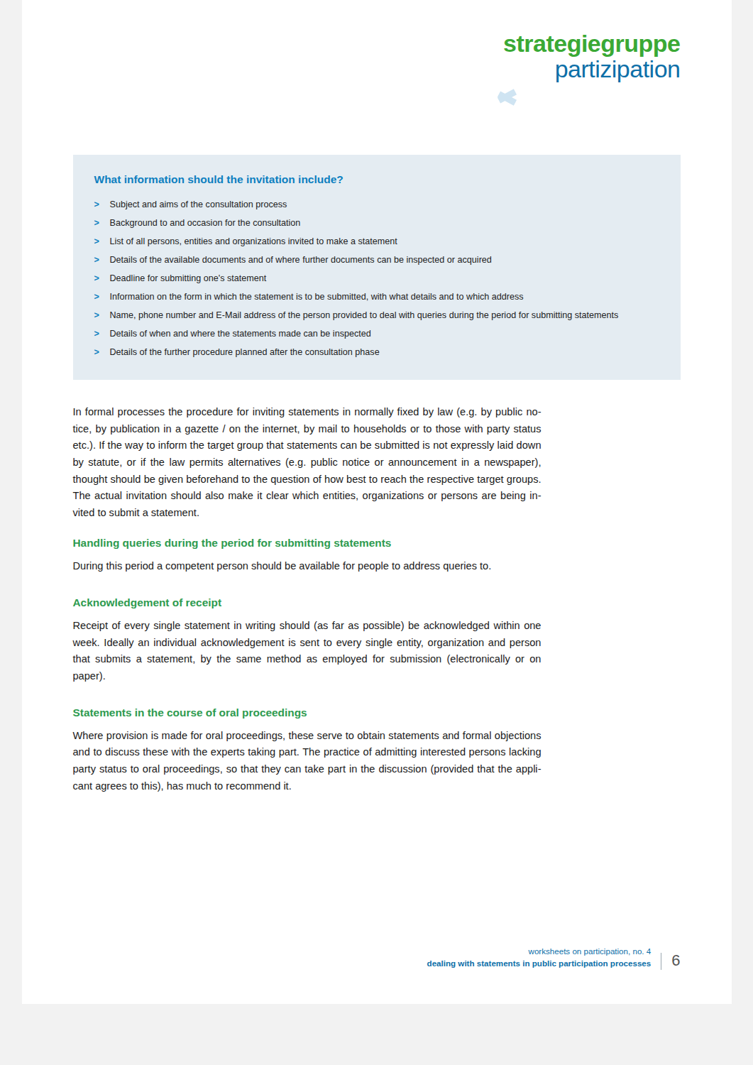strategiegruppe
partizipation
What information should the invitation include?
Subject and aims of the consultation process
Background to and occasion for the consultation
List of all persons, entities and organizations invited to make a statement
Details of the available documents and of where further documents can be inspected or acquired
Deadline for submitting one's statement
Information on the form in which the statement is to be submitted, with what details and to which address
Name, phone number and E-Mail address of the person provided to deal with queries during the period for submitting statements
Details of when and where the statements made can be inspected
Details of the further procedure planned after the consultation phase
In formal processes the procedure for inviting statements in normally fixed by law (e.g. by public notice, by publication in a gazette / on the internet, by mail to households or to those with party status etc.). If the way to inform the target group that statements can be submitted is not expressly laid down by statute, or if the law permits alternatives (e.g. public notice or announcement in a newspaper), thought should be given beforehand to the question of how best to reach the respective target groups. The actual invitation should also make it clear which entities, organizations or persons are being invited to submit a statement.
Handling queries during the period for submitting statements
During this period a competent person should be available for people to address queries to.
Acknowledgement of receipt
Receipt of every single statement in writing should (as far as possible) be acknowledged within one week. Ideally an individual acknowledgement is sent to every single entity, organization and person that submits a statement, by the same method as employed for submission (electronically or on paper).
Statements in the course of oral proceedings
Where provision is made for oral proceedings, these serve to obtain statements and formal objections and to discuss these with the experts taking part. The practice of admitting interested persons lacking party status to oral proceedings, so that they can take part in the discussion (provided that the applicant agrees to this), has much to recommend it.
worksheets on participation, no. 4
dealing with statements in public participation processes
6